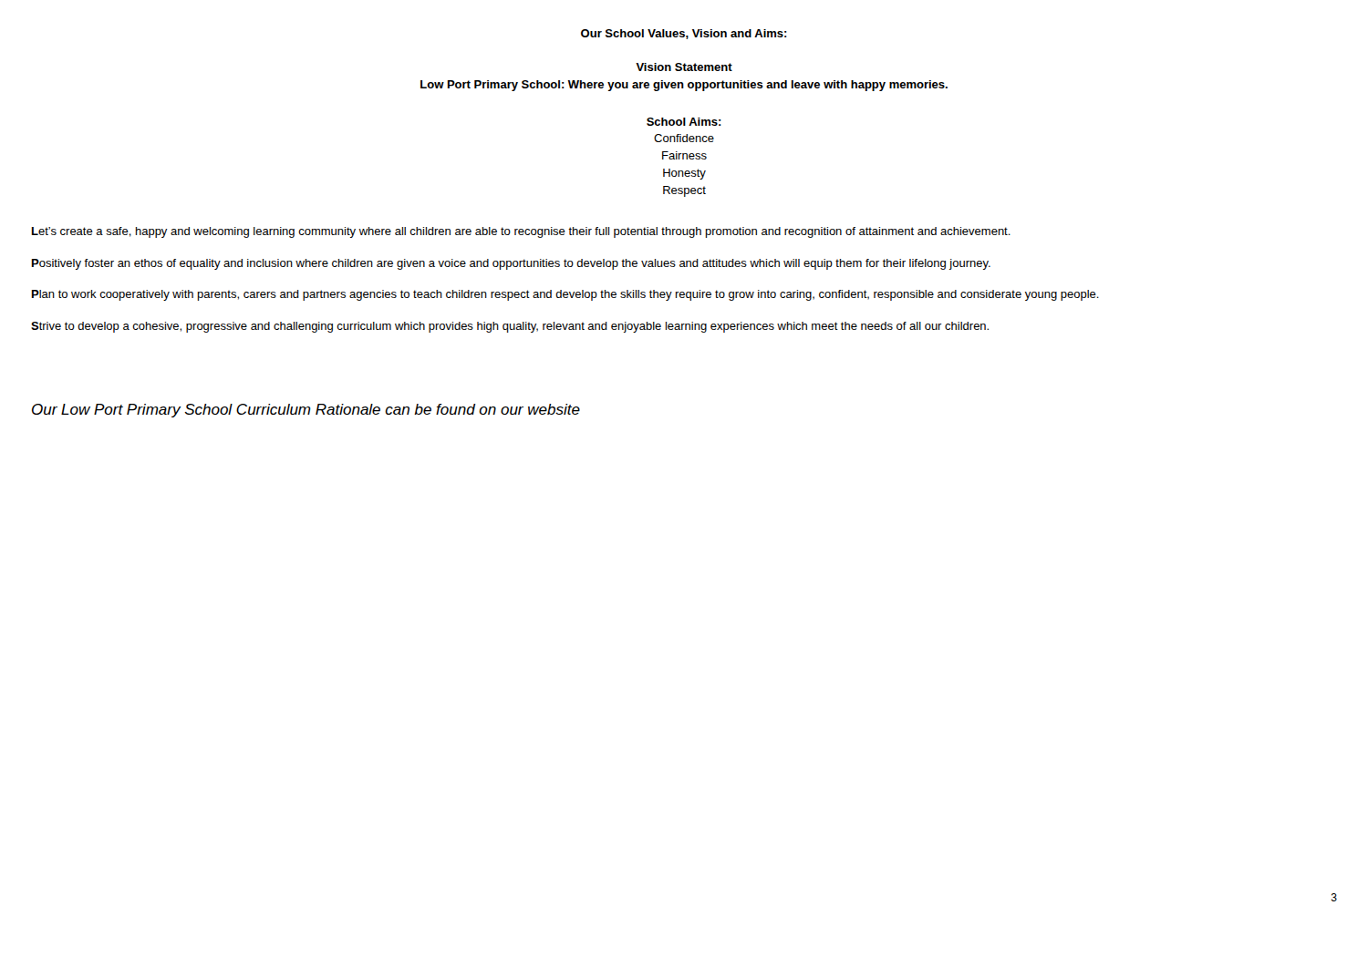Our School Values, Vision and Aims:
Vision Statement
Low Port Primary School: Where you are given opportunities and leave with happy memories.
School Aims:
Confidence
Fairness
Honesty
Respect
Let’s create a safe, happy and welcoming learning community where all children are able to recognise their full potential through promotion and recognition of attainment and achievement.
Positively foster an ethos of equality and inclusion where children are given a voice and opportunities to develop the values and attitudes which will equip them for their lifelong journey.
Plan to work cooperatively with parents, carers and partners agencies to teach children respect and develop the skills they require to grow into caring, confident, responsible and considerate young people.
Strive to develop a cohesive, progressive and challenging curriculum which provides high quality, relevant and enjoyable learning experiences which meet the needs of all our children.
Our Low Port Primary School Curriculum Rationale can be found on our website
3